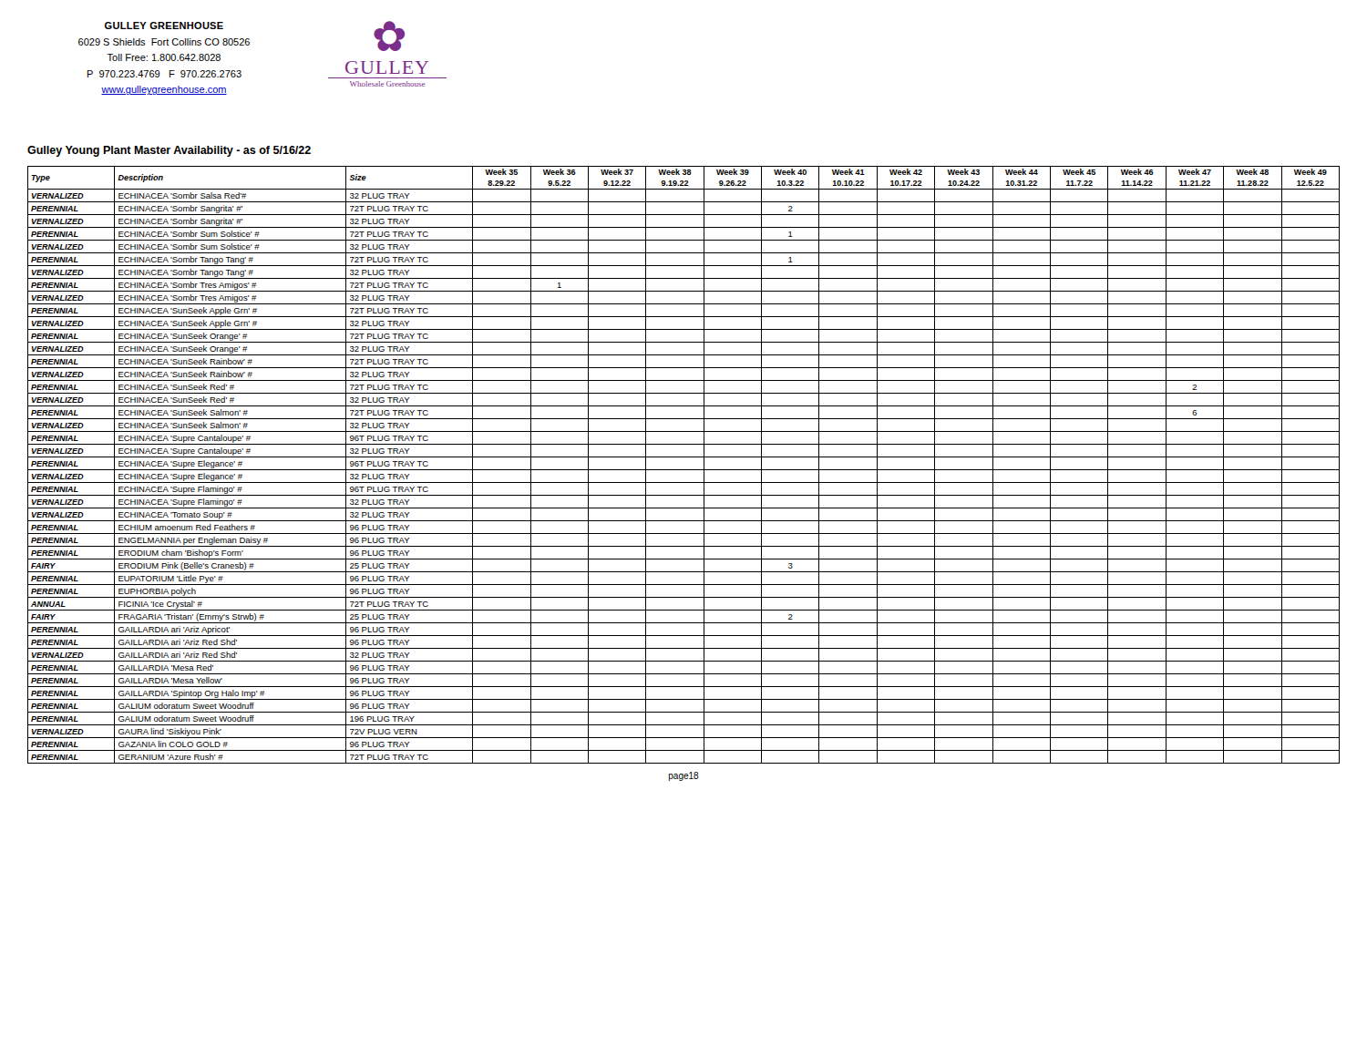GULLEY GREENHOUSE
6029 S Shields Fort Collins CO 80526
Toll Free: 1.800.642.8028
P 970.223.4769 F 970.226.2763
www.gulleygreenhouse.com
✿
GULLEY
Wholesale Greenhouse
Gulley Young Plant Master Availability - as of 5/16/22
| Type | Description | Size | Week 35 | Week 36 | Week 37 | Week 38 | Week 39 | Week 40 | Week 41 | Week 42 | Week 43 | Week 44 | Week 45 | Week 46 | Week 47 | Week 48 | Week 49 |
| --- | --- | --- | --- | --- | --- | --- | --- | --- | --- | --- | --- | --- | --- | --- | --- | --- | --- |
| 8.29.22 | 9.5.22 | 9.12.22 | 9.19.22 | 9.26.22 | 10.3.22 | 10.10.22 | 10.17.22 | 10.24.22 | 10.31.22 | 11.7.22 | 11.14.22 | 11.21.22 | 11.28.22 | 12.5.22 |
| VERNALIZED | ECHINACEA 'Sombr Salsa Red'# | 32 PLUG TRAY | | | | | | | | | | | | | | | |
| PERENNIAL | ECHINACEA 'Sombr Sangrita' #' | 72T PLUG TRAY TC | | | | | | 2 | | | | | | | | | |
| VERNALIZED | ECHINACEA 'Sombr Sangrita' #' | 32 PLUG TRAY | | | | | | | | | | | | | | | |
| PERENNIAL | ECHINACEA 'Sombr Sum Solstice' # | 72T PLUG TRAY TC | | | | | | 1 | | | | | | | | | |
| VERNALIZED | ECHINACEA 'Sombr Sum Solstice' # | 32 PLUG TRAY | | | | | | | | | | | | | | | |
| PERENNIAL | ECHINACEA 'Sombr Tango Tang' # | 72T PLUG TRAY TC | | | | | | 1 | | | | | | | | | |
| VERNALIZED | ECHINACEA 'Sombr Tango Tang' # | 32 PLUG TRAY | | | | | | | | | | | | | | | |
| PERENNIAL | ECHINACEA 'Sombr Tres Amigos' # | 72T PLUG TRAY TC | | 1 | | | | | | | | | | | | | |
| VERNALIZED | ECHINACEA 'Sombr Tres Amigos' # | 32 PLUG TRAY | | | | | | | | | | | | | | | |
| PERENNIAL | ECHINACEA 'SunSeek Apple Grn' # | 72T PLUG TRAY TC | | | | | | | | | | | | | | | |
| VERNALIZED | ECHINACEA 'SunSeek Apple Grn' # | 32 PLUG TRAY | | | | | | | | | | | | | | | |
| PERENNIAL | ECHINACEA 'SunSeek Orange' # | 72T PLUG TRAY TC | | | | | | | | | | | | | | | |
| VERNALIZED | ECHINACEA 'SunSeek Orange' # | 32 PLUG TRAY | | | | | | | | | | | | | | | |
| PERENNIAL | ECHINACEA 'SunSeek Rainbow' # | 72T PLUG TRAY TC | | | | | | | | | | | | | | | |
| VERNALIZED | ECHINACEA 'SunSeek Rainbow' # | 32 PLUG TRAY | | | | | | | | | | | | | | | |
| PERENNIAL | ECHINACEA 'SunSeek Red' # | 72T PLUG TRAY TC | | | | | | | | | | | | | 2 | | |
| VERNALIZED | ECHINACEA 'SunSeek Red' # | 32 PLUG TRAY | | | | | | | | | | | | | | | |
| PERENNIAL | ECHINACEA 'SunSeek Salmon' # | 72T PLUG TRAY TC | | | | | | | | | | | | | 6 | | |
| VERNALIZED | ECHINACEA 'SunSeek Salmon' # | 32 PLUG TRAY | | | | | | | | | | | | | | | |
| PERENNIAL | ECHINACEA 'Supre Cantaloupe' # | 96T PLUG TRAY TC | | | | | | | | | | | | | | | |
| VERNALIZED | ECHINACEA 'Supre Cantaloupe' # | 32 PLUG TRAY | | | | | | | | | | | | | | | |
| PERENNIAL | ECHINACEA 'Supre Elegance' # | 96T PLUG TRAY TC | | | | | | | | | | | | | | | |
| VERNALIZED | ECHINACEA 'Supre Elegance' # | 32 PLUG TRAY | | | | | | | | | | | | | | | |
| PERENNIAL | ECHINACEA 'Supre Flamingo' # | 96T PLUG TRAY TC | | | | | | | | | | | | | | | |
| VERNALIZED | ECHINACEA 'Supre Flamingo' # | 32 PLUG TRAY | | | | | | | | | | | | | | | |
| VERNALIZED | ECHINACEA 'Tomato Soup' # | 32 PLUG TRAY | | | | | | | | | | | | | | | |
| PERENNIAL | ECHIUM amoenum Red Feathers # | 96 PLUG TRAY | | | | | | | | | | | | | | | |
| PERENNIAL | ENGELMANNIA per Engleman Daisy # | 96 PLUG TRAY | | | | | | | | | | | | | | | |
| PERENNIAL | ERODIUM cham 'Bishop's Form' | 96 PLUG TRAY | | | | | | | | | | | | | | | |
| FAIRY | ERODIUM Pink (Belle's Cranesb) # | 25 PLUG TRAY | | | | | | 3 | | | | | | | | | |
| PERENNIAL | EUPATORIUM 'Little Pye' # | 96 PLUG TRAY | | | | | | | | | | | | | | | |
| PERENNIAL | EUPHORBIA polych | 96 PLUG TRAY | | | | | | | | | | | | | | | |
| ANNUAL | FICINIA 'Ice Crystal' # | 72T PLUG TRAY TC | | | | | | | | | | | | | | | |
| FAIRY | FRAGARIA 'Tristan' (Emmy's Strwb) # | 25 PLUG TRAY | | | | | | 2 | | | | | | | | | |
| PERENNIAL | GAILLARDIA ari 'Ariz Apricot' | 96 PLUG TRAY | | | | | | | | | | | | | | | |
| PERENNIAL | GAILLARDIA ari 'Ariz Red Shd' | 96 PLUG TRAY | | | | | | | | | | | | | | | |
| VERNALIZED | GAILLARDIA ari 'Ariz Red Shd' | 32 PLUG TRAY | | | | | | | | | | | | | | | |
| PERENNIAL | GAILLARDIA 'Mesa Red' | 96 PLUG TRAY | | | | | | | | | | | | | | | |
| PERENNIAL | GAILLARDIA 'Mesa Yellow' | 96 PLUG TRAY | | | | | | | | | | | | | | | |
| PERENNIAL | GAILLARDIA 'Spintop Org Halo Imp' # | 96 PLUG TRAY | | | | | | | | | | | | | | | |
| PERENNIAL | GALIUM odoratum Sweet Woodruff | 96 PLUG TRAY | | | | | | | | | | | | | | | |
| PERENNIAL | GALIUM odoratum Sweet Woodruff | 196 PLUG TRAY | | | | | | | | | | | | | | | |
| VERNALIZED | GAURA lind 'Siskiyou Pink' | 72V PLUG VERN | | | | | | | | | | | | | | | |
| PERENNIAL | GAZANIA lin COLO GOLD # | 96 PLUG TRAY | | | | | | | | | | | | | | | |
| PERENNIAL | GERANIUM 'Azure Rush' # | 72T PLUG TRAY TC | | | | | | | | | | | | | | | |
page18